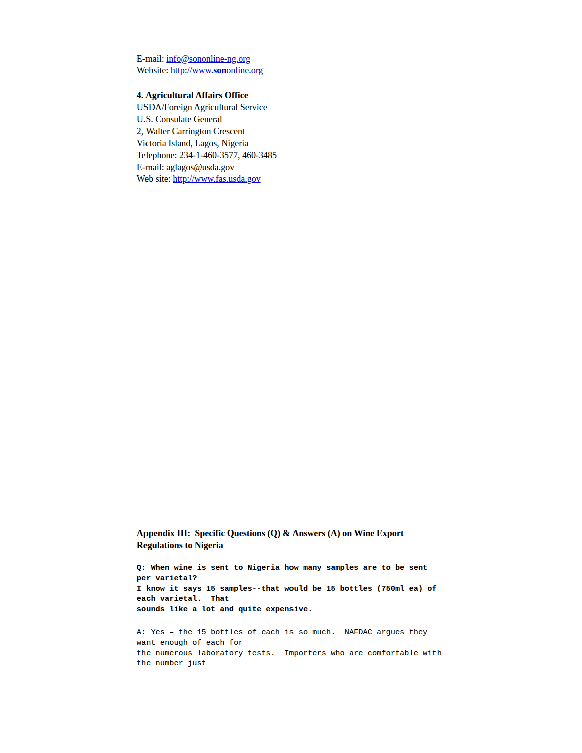E-mail: info@sononline-ng.org
Website: http://www. son online.org
4. Agricultural Affairs Office
USDA/Foreign Agricultural Service
U.S. Consulate General
2, Walter Carrington Crescent
Victoria Island, Lagos, Nigeria
Telephone: 234-1-460-3577, 460-3485
E-mail: aglagos@usda.gov
Web site: http://www.fas.usda.gov
Appendix III: Specific Questions (Q) & Answers (A) on Wine Export Regulations to Nigeria
Q: When wine is sent to Nigeria how many samples are to be sent per varietal?
I know it says 15 samples--that would be 15 bottles (750ml ea) of each varietal. That
sounds like a lot and quite expensive.
A: Yes – the 15 bottles of each is so much. NAFDAC argues they want enough of each for
the numerous laboratory tests. Importers who are comfortable with the number just